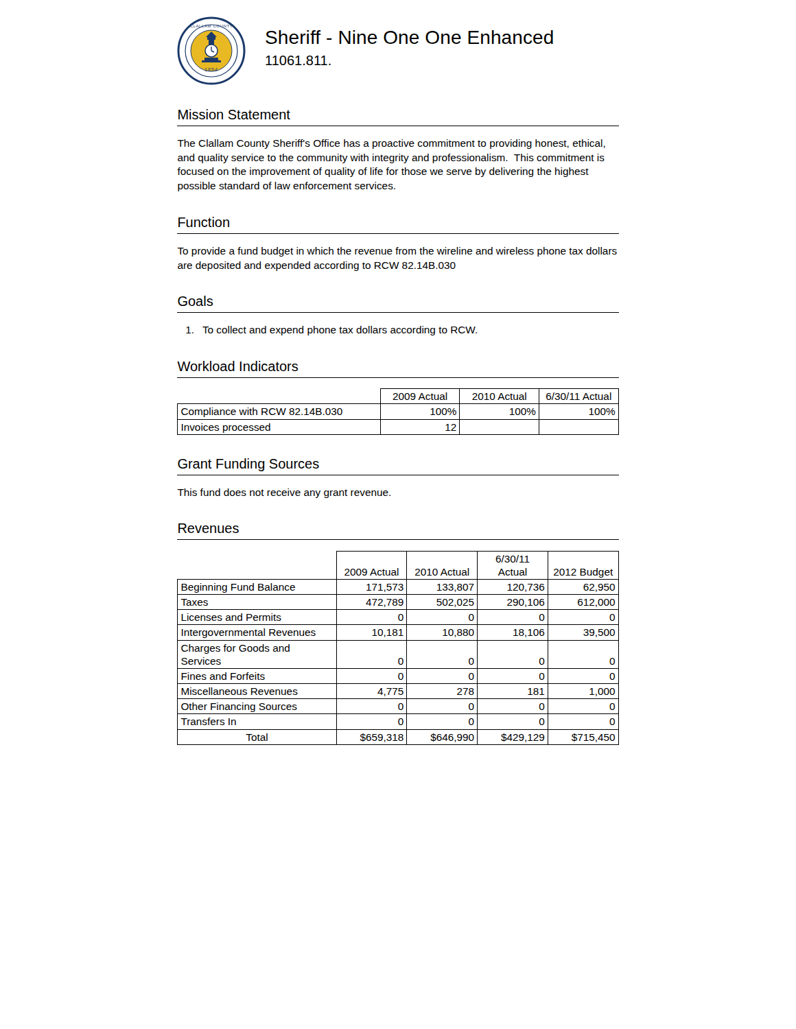CLALLAM COUNTY 1854
Sheriff - Nine One One Enhanced
11061.811.
Mission Statement
The Clallam County Sheriff's Office has a proactive commitment to providing honest, ethical, and quality service to the community with integrity and professionalism. This commitment is focused on the improvement of quality of life for those we serve by delivering the highest possible standard of law enforcement services.
Function
To provide a fund budget in which the revenue from the wireline and wireless phone tax dollars are deposited and expended according to RCW 82.14B.030
Goals
To collect and expend phone tax dollars according to RCW.
Workload Indicators
| | 2009 Actual | 2010 Actual | 6/30/11 Actual |
| --- | --- | --- | --- |
| Compliance with RCW 82.14B.030 | 100% | 100% | 100% |
| Invoices processed | 12 | | |
Grant Funding Sources
This fund does not receive any grant revenue.
Revenues
| | 2009 Actual | 2010 Actual | 6/30/11 Actual | 2012 Budget |
| --- | --- | --- | --- | --- |
| Beginning Fund Balance | 171,573 | 133,807 | 120,736 | 62,950 |
| Taxes | 472,789 | 502,025 | 290,106 | 612,000 |
| Licenses and Permits | 0 | 0 | 0 | 0 |
| Intergovernmental Revenues | 10,181 | 10,880 | 18,106 | 39,500 |
| Charges for Goods and Services | 0 | 0 | 0 | 0 |
| Fines and Forfeits | 0 | 0 | 0 | 0 |
| Miscellaneous Revenues | 4,775 | 278 | 181 | 1,000 |
| Other Financing Sources | 0 | 0 | 0 | 0 |
| Transfers In | 0 | 0 | 0 | 0 |
| Total | $659,318 | $646,990 | $429,129 | $715,450 |